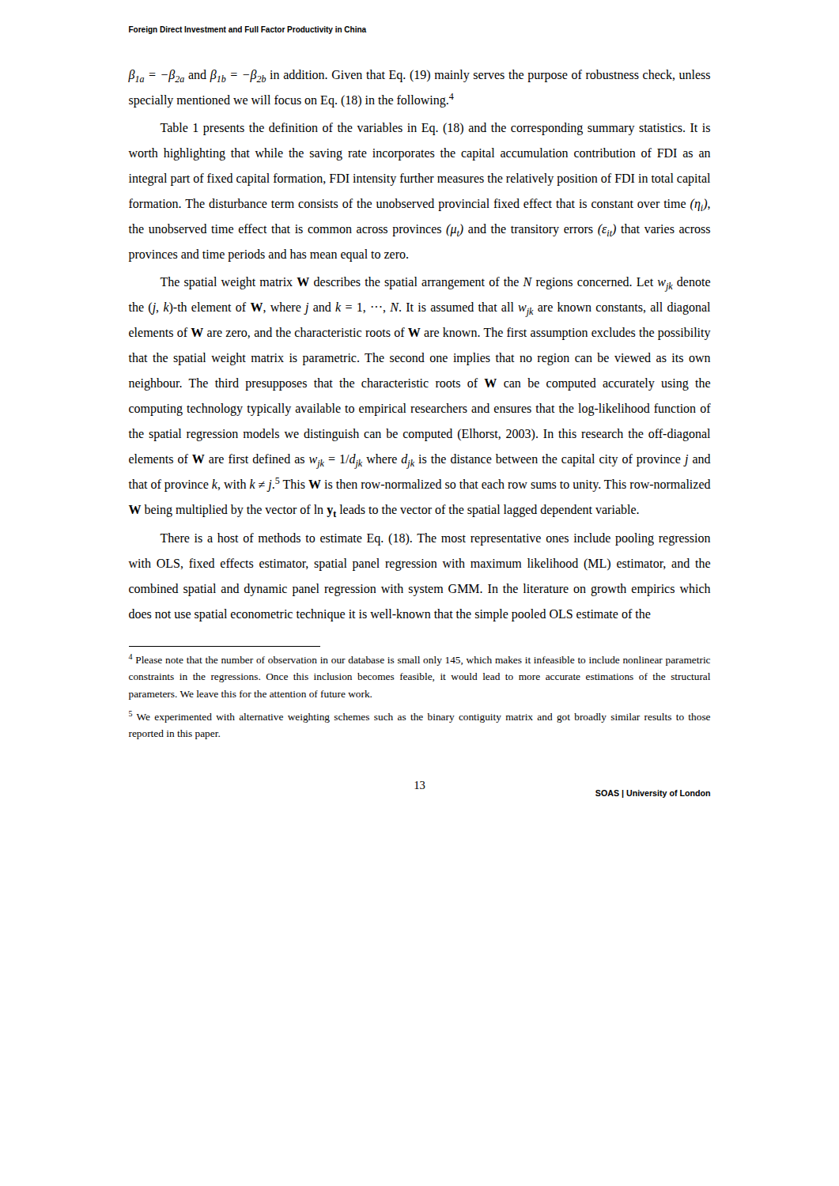Foreign Direct Investment and Full Factor Productivity in China
β1a = −β2a and β1b = −β2b in addition. Given that Eq. (19) mainly serves the purpose of robustness check, unless specially mentioned we will focus on Eq. (18) in the following.4
Table 1 presents the definition of the variables in Eq. (18) and the corresponding summary statistics. It is worth highlighting that while the saving rate incorporates the capital accumulation contribution of FDI as an integral part of fixed capital formation, FDI intensity further measures the relatively position of FDI in total capital formation. The disturbance term consists of the unobserved provincial fixed effect that is constant over time (ηi), the unobserved time effect that is common across provinces (μt) and the transitory errors (εit) that varies across provinces and time periods and has mean equal to zero.
The spatial weight matrix W describes the spatial arrangement of the N regions concerned. Let wjk denote the (j, k)-th element of W, where j and k = 1, ···, N. It is assumed that all wjk are known constants, all diagonal elements of W are zero, and the characteristic roots of W are known. The first assumption excludes the possibility that the spatial weight matrix is parametric. The second one implies that no region can be viewed as its own neighbour. The third presupposes that the characteristic roots of W can be computed accurately using the computing technology typically available to empirical researchers and ensures that the log-likelihood function of the spatial regression models we distinguish can be computed (Elhorst, 2003). In this research the off-diagonal elements of W are first defined as wjk = 1/djk where djk is the distance between the capital city of province j and that of province k, with k ≠ j.5 This W is then row-normalized so that each row sums to unity. This row-normalized W being multiplied by the vector of ln yt leads to the vector of the spatial lagged dependent variable.
There is a host of methods to estimate Eq. (18). The most representative ones include pooling regression with OLS, fixed effects estimator, spatial panel regression with maximum likelihood (ML) estimator, and the combined spatial and dynamic panel regression with system GMM. In the literature on growth empirics which does not use spatial econometric technique it is well-known that the simple pooled OLS estimate of the
4 Please note that the number of observation in our database is small only 145, which makes it infeasible to include nonlinear parametric constraints in the regressions. Once this inclusion becomes feasible, it would lead to more accurate estimations of the structural parameters. We leave this for the attention of future work.
5 We experimented with alternative weighting schemes such as the binary contiguity matrix and got broadly similar results to those reported in this paper.
13
SOAS | University of London